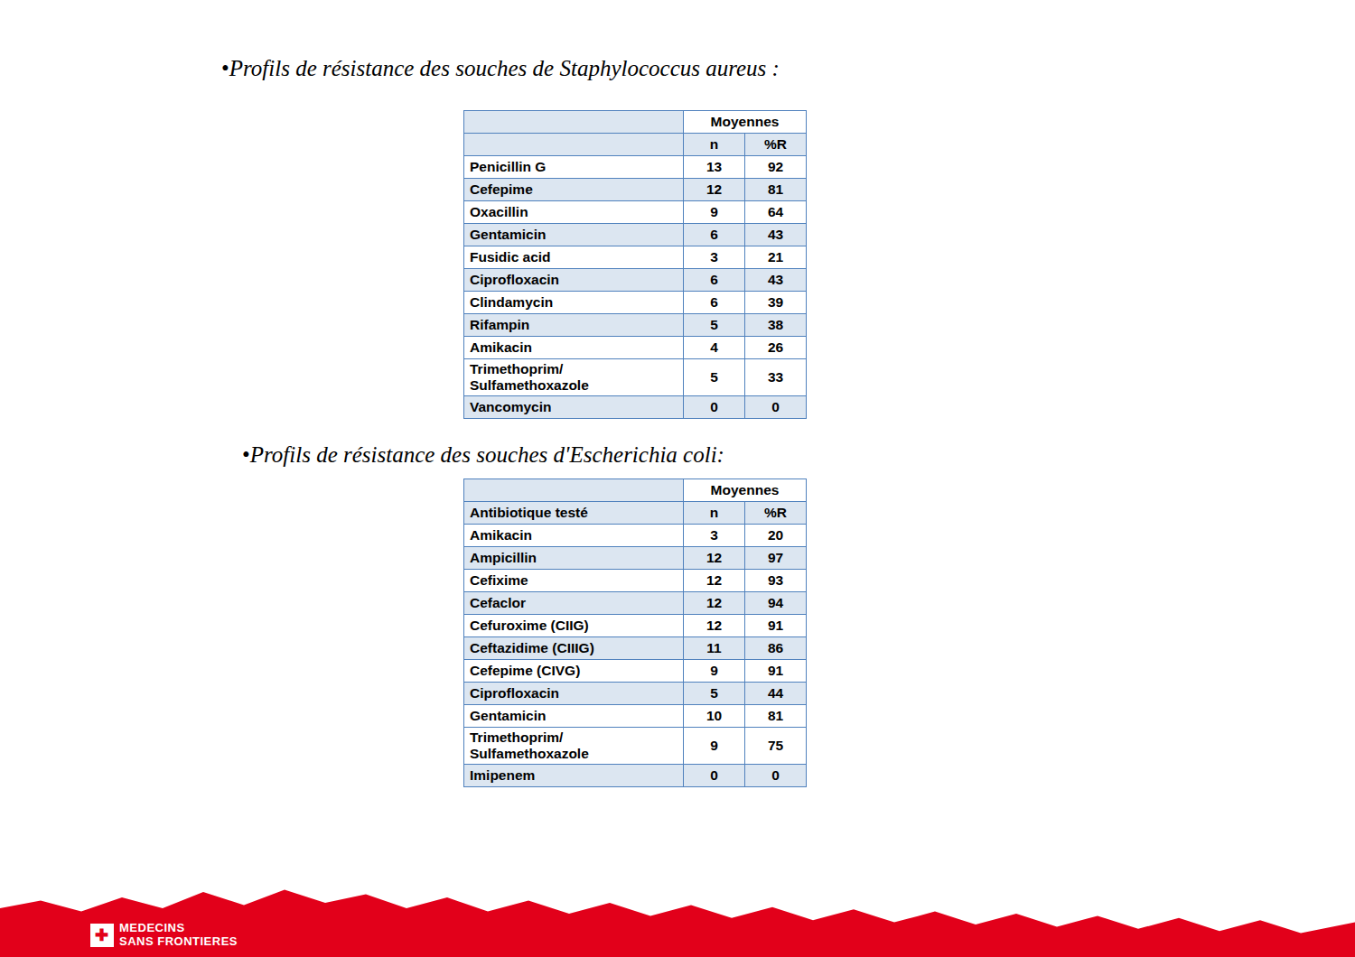•Profils de résistance des souches de Staphylococcus aureus :
| | Moyennes |
| | n | %R |
| Penicillin G | 13 | 92 |
| Cefepime | 12 | 81 |
| Oxacillin | 9 | 64 |
| Gentamicin | 6 | 43 |
| Fusidic acid | 3 | 21 |
| Ciprofloxacin | 6 | 43 |
| Clindamycin | 6 | 39 |
| Rifampin | 5 | 38 |
| Amikacin | 4 | 26 |
| Trimethoprim/ Sulfamethoxazole | 5 | 33 |
| Vancomycin | 0 | 0 |
•Profils de résistance des souches d'Escherichia coli:
| | Moyennes |
| Antibiotique testé | n | %R |
| Amikacin | 3 | 20 |
| Ampicillin | 12 | 97 |
| Cefixime | 12 | 93 |
| Cefaclor | 12 | 94 |
| Cefuroxime (CIIG) | 12 | 91 |
| Ceftazidime (CIIIG) | 11 | 86 |
| Cefepime (CIVG) | 9 | 91 |
| Ciprofloxacin | 5 | 44 |
| Gentamicin | 10 | 81 |
| Trimethoprim/ Sulfamethoxazole | 9 | 75 |
| Imipenem | 0 | 0 |
✚MEDECINS
SANS FRONTIERES
29